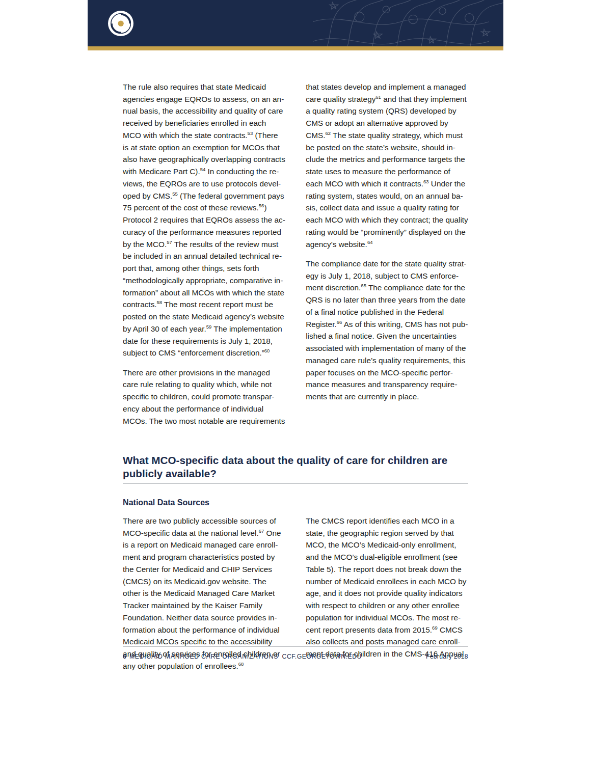The rule also requires that state Medicaid agencies engage EQROs to assess, on an annual basis, the accessibility and quality of care received by beneficiaries enrolled in each MCO with which the state contracts.53 (There is at state option an exemption for MCOs that also have geographically overlapping contracts with Medicare Part C).54 In conducting the reviews, the EQROs are to use protocols developed by CMS.55 (The federal government pays 75 percent of the cost of these reviews.56) Protocol 2 requires that EQROs assess the accuracy of the performance measures reported by the MCO.57 The results of the review must be included in an annual detailed technical report that, among other things, sets forth “methodologically appropriate, comparative information” about all MCOs with which the state contracts.58 The most recent report must be posted on the state Medicaid agency’s website by April 30 of each year.59 The implementation date for these requirements is July 1, 2018, subject to CMS “enforcement discretion.”60
There are other provisions in the managed care rule relating to quality which, while not specific to children, could promote transparency about the performance of individual MCOs. The two most notable are requirements
that states develop and implement a managed care quality strategy61 and that they implement a quality rating system (QRS) developed by CMS or adopt an alternative approved by CMS.62 The state quality strategy, which must be posted on the state’s website, should include the metrics and performance targets the state uses to measure the performance of each MCO with which it contracts.63 Under the rating system, states would, on an annual basis, collect data and issue a quality rating for each MCO with which they contract; the quality rating would be “prominently” displayed on the agency’s website.64
The compliance date for the state quality strategy is July 1, 2018, subject to CMS enforcement discretion.65 The compliance date for the QRS is no later than three years from the date of a final notice published in the Federal Register.66 As of this writing, CMS has not published a final notice. Given the uncertainties associated with implementation of many of the managed care rule’s quality requirements, this paper focuses on the MCO-specific performance measures and transparency requirements that are currently in place.
What MCO-specific data about the quality of care for children are publicly available?
National Data Sources
There are two publicly accessible sources of MCO-specific data at the national level.67 One is a report on Medicaid managed care enrollment and program characteristics posted by the Center for Medicaid and CHIP Services (CMCS) on its Medicaid.gov website. The other is the Medicaid Managed Care Market Tracker maintained by the Kaiser Family Foundation. Neither data source provides information about the performance of individual Medicaid MCOs specific to the accessibility and quality of services for enrolled children or any other population of enrollees.68
The CMCS report identifies each MCO in a state, the geographic region served by that MCO, the MCO’s Medicaid-only enrollment, and the MCO’s dual-eligible enrollment (see Table 5). The report does not break down the number of Medicaid enrollees in each MCO by age, and it does not provide quality indicators with respect to children or any other enrollee population for individual MCOs. The most recent report presents data from 2015.69 CMCS also collects and posts managed care enrollment data for children in the CMS-416 Annual
6 MEDICAID MANAGED CARE ORGANIZATIONS CCF.GEORGETOWN.EDU
February 2018